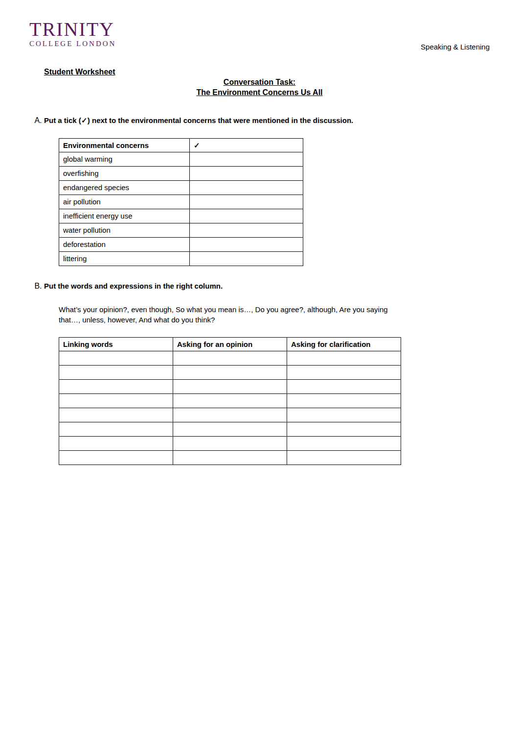TRINITY
COLLEGE LONDON
Speaking & Listening
Student Worksheet
Conversation Task:
The Environment Concerns Us All
Put a tick (✓) next to the environmental concerns that were mentioned in the discussion.
| Environmental concerns | ✓ |
| --- | --- |
| global warming | |
| overfishing | |
| endangered species | |
| air pollution | |
| inefficient energy use | |
| water pollution | |
| deforestation | |
| littering | |
Put the words and expressions in the right column.
What’s your opinion?, even though, So what you mean is…, Do you agree?, although, Are you saying that…, unless, however, And what do you think?
| Linking words | Asking for an opinion | Asking for clarification |
| --- | --- | --- |